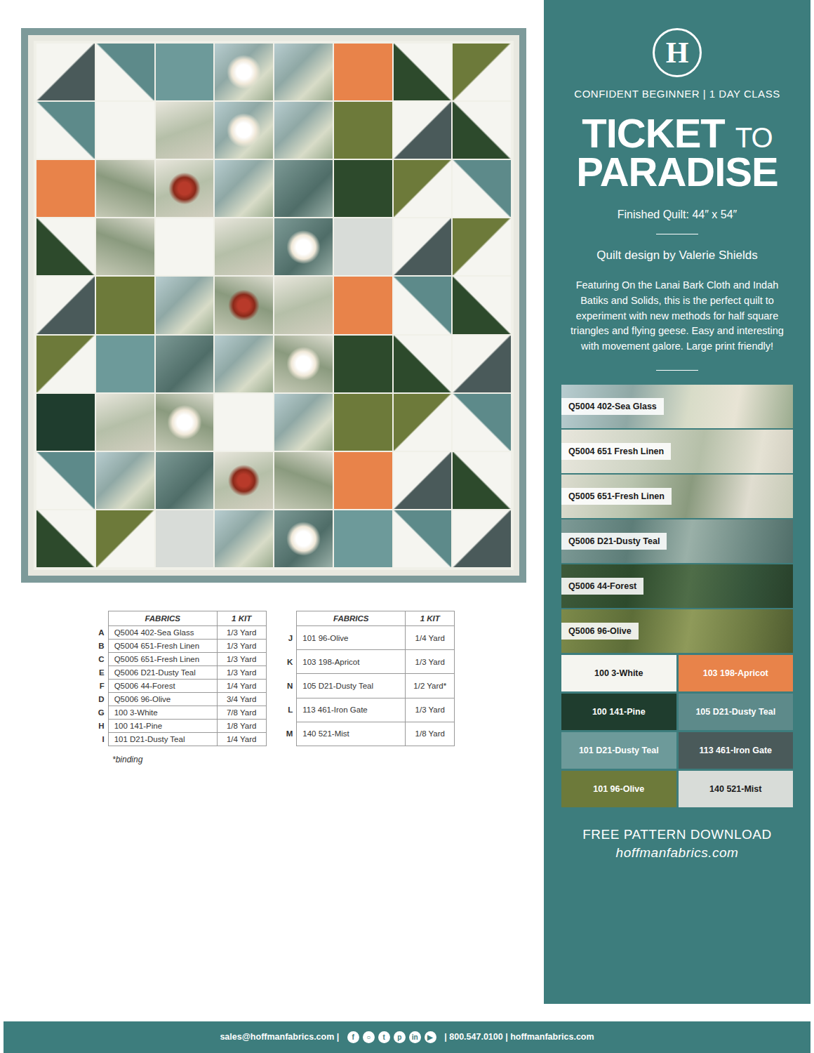H
CONFIDENT BEGINNER | 1 DAY CLASS
TICKET TO
PARADISE
Finished Quilt: 44″ x 54″
Quilt design by Valerie Shields
Featuring On the Lanai Bark Cloth and Indah Batiks and Solids, this is the perfect quilt to experiment with new methods for half square triangles and flying geese. Easy and interesting with movement galore. Large print friendly!
Q5004 402-Sea Glass
Q5004 651 Fresh Linen
Q5005 651-Fresh Linen
Q5006 D21-Dusty Teal
Q5006 44-Forest
Q5006 96-Olive
100 3-White
103 198-Apricot
100 141-Pine
105 D21-Dusty Teal
101 D21-Dusty Teal
113 461-Iron Gate
101 96-Olive
140 521-Mist
FREE PATTERN DOWNLOAD hoffmanfabrics.com
| | FABRICS | 1 KIT |
| --- | --- | --- |
| A | Q5004 402-Sea Glass | 1/3 Yard |
| B | Q5004 651-Fresh Linen | 1/3 Yard |
| C | Q5005 651-Fresh Linen | 1/3 Yard |
| E | Q5006 D21-Dusty Teal | 1/3 Yard |
| F | Q5006 44-Forest | 1/4 Yard |
| D | Q5006 96-Olive | 3/4 Yard |
| G | 100 3-White | 7/8 Yard |
| H | 100 141-Pine | 1/8 Yard |
| I | 101 D21-Dusty Teal | 1/4 Yard |
| | FABRICS | 1 KIT |
| --- | --- | --- |
| J | 101 96-Olive | 1/4 Yard |
| K | 103 198-Apricot | 1/3 Yard |
| N | 105 D21-Dusty Teal | 1/2 Yard* |
| L | 113 461-Iron Gate | 1/3 Yard |
| M | 140 521-Mist | 1/8 Yard |
*binding
sales@hoffmanfabrics.com | f○tpin▶ | 800.547.0100 | hoffmanfabrics.com